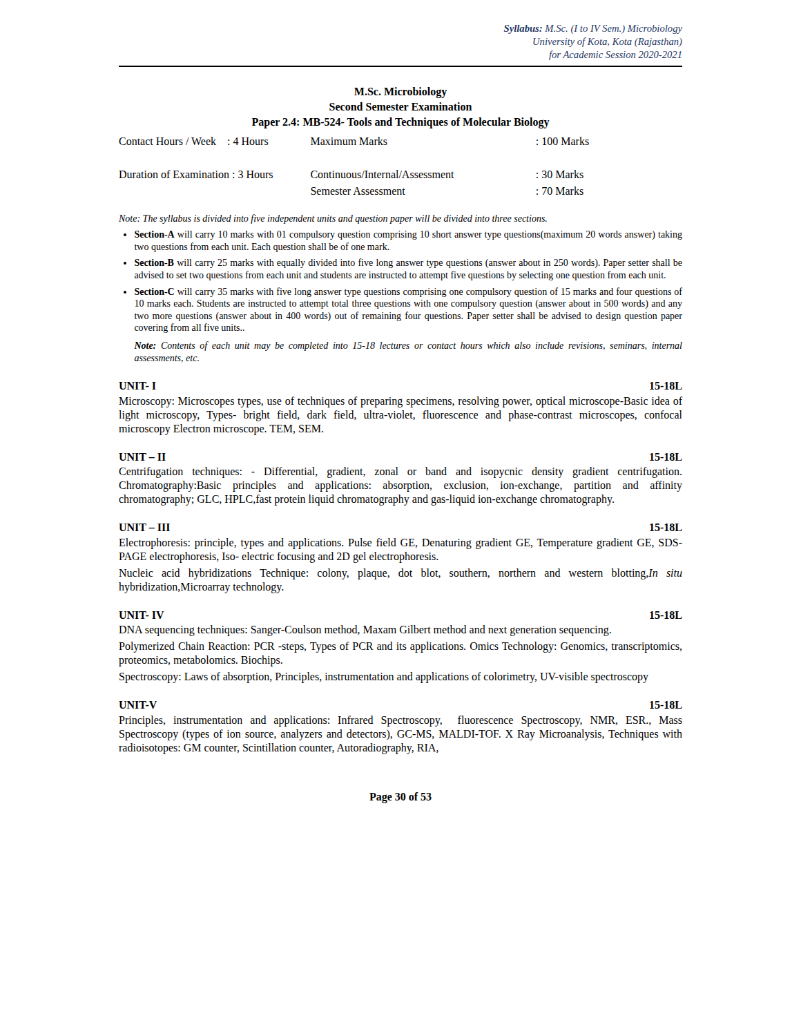Syllabus: M.Sc. (I to IV Sem.) Microbiology
University of Kota, Kota (Rajasthan)
for Academic Session 2020-2021
M.Sc. Microbiology Second Semester Examination Paper 2.4: MB-524- Tools and Techniques of Molecular Biology
| Contact Hours / Week : 4 Hours | Maximum Marks | : 100 Marks |
| Duration of Examination : 3 Hours | Continuous/Internal/Assessment | : 30 Marks |
| | Semester Assessment | : 70 Marks |
Note: The syllabus is divided into five independent units and question paper will be divided into three sections.
Section-A will carry 10 marks with 01 compulsory question comprising 10 short answer type questions(maximum 20 words answer) taking two questions from each unit. Each question shall be of one mark.
Section-B will carry 25 marks with equally divided into five long answer type questions (answer about in 250 words). Paper setter shall be advised to set two questions from each unit and students are instructed to attempt five questions by selecting one question from each unit.
Section-C will carry 35 marks with five long answer type questions comprising one compulsory question of 15 marks and four questions of 10 marks each. Students are instructed to attempt total three questions with one compulsory question (answer about in 500 words) and any two more questions (answer about in 400 words) out of remaining four questions. Paper setter shall be advised to design question paper covering from all five units..
Note: Contents of each unit may be completed into 15-18 lectures or contact hours which also include revisions, seminars, internal assessments, etc.
UNIT- I 15-18L
Microscopy: Microscopes types, use of techniques of preparing specimens, resolving power, optical microscope-Basic idea of light microscopy, Types- bright field, dark field, ultra-violet, fluorescence and phase-contrast microscopes, confocal microscopy Electron microscope. TEM, SEM.
UNIT – II 15-18L
Centrifugation techniques: - Differential, gradient, zonal or band and isopycnic density gradient centrifugation. Chromatography:Basic principles and applications: absorption, exclusion, ion-exchange, partition and affinity chromatography; GLC, HPLC,fast protein liquid chromatography and gas-liquid ion-exchange chromatography.
UNIT – III 15-18L
Electrophoresis: principle, types and applications. Pulse field GE, Denaturing gradient GE, Temperature gradient GE, SDS-PAGE electrophoresis, Iso- electric focusing and 2D gel electrophoresis.
Nucleic acid hybridizations Technique: colony, plaque, dot blot, southern, northern and western blotting,In situ hybridization,Microarray technology.
UNIT- IV 15-18L
DNA sequencing techniques: Sanger-Coulson method, Maxam Gilbert method and next generation sequencing.
Polymerized Chain Reaction: PCR -steps, Types of PCR and its applications. Omics Technology: Genomics, transcriptomics, proteomics, metabolomics. Biochips.
Spectroscopy: Laws of absorption, Principles, instrumentation and applications of colorimetry, UV-visible spectroscopy
UNIT-V 15-18L
Principles, instrumentation and applications: Infrared Spectroscopy, fluorescence Spectroscopy, NMR, ESR., Mass Spectroscopy (types of ion source, analyzers and detectors), GC-MS, MALDI-TOF. X Ray Microanalysis, Techniques with radioisotopes: GM counter, Scintillation counter, Autoradiography, RIA,
Page 30 of 53